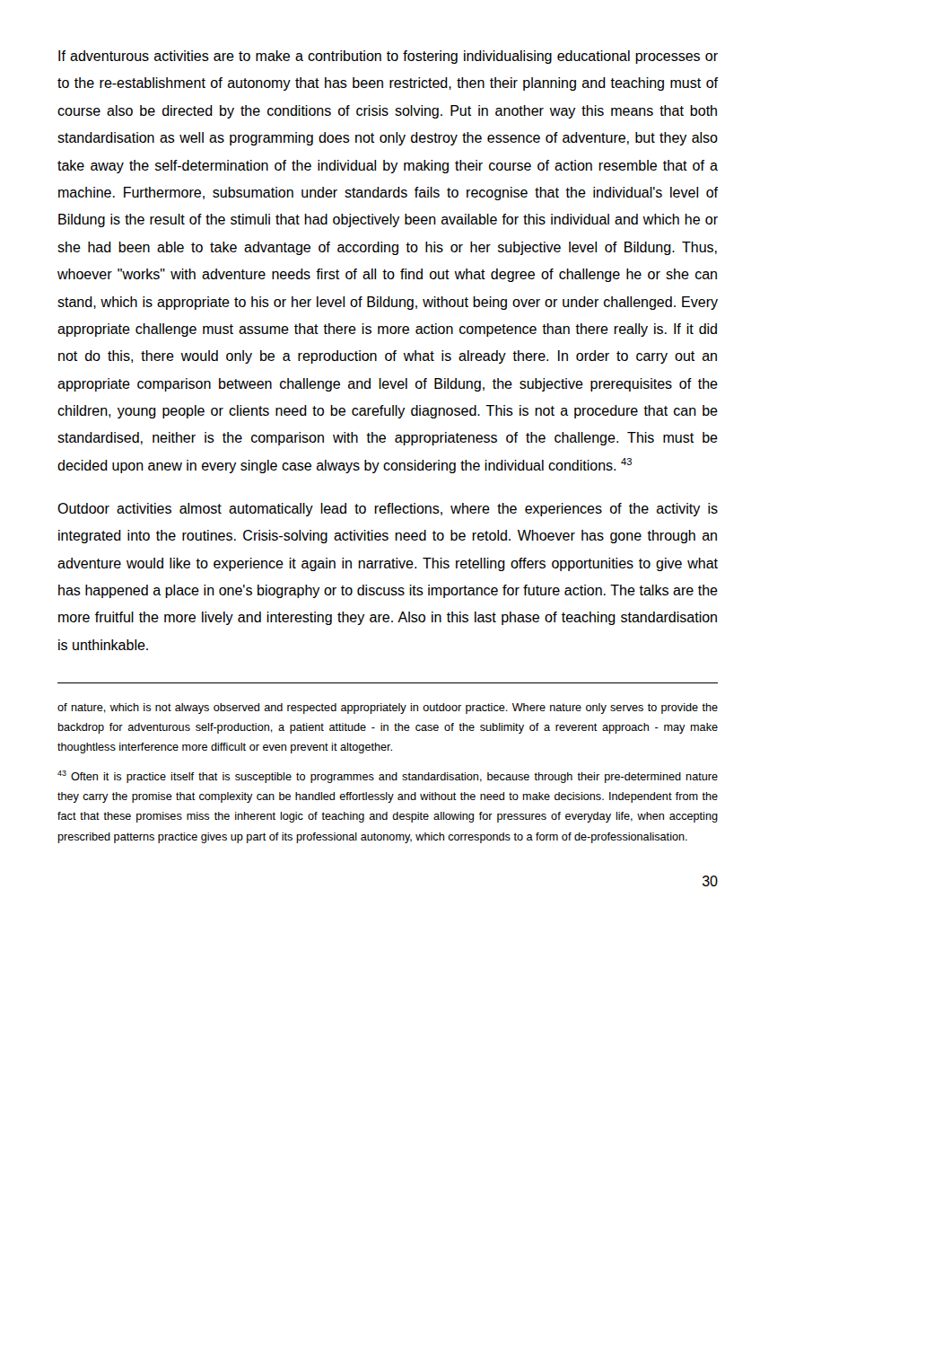If adventurous activities are to make a contribution to fostering individualising educational processes or to the re-establishment of autonomy that has been restricted, then their planning and teaching must of course also be directed by the conditions of crisis solving. Put in another way this means that both standardisation as well as programming does not only destroy the essence of adventure, but they also take away the self-determination of the individual by making their course of action resemble that of a machine. Furthermore, subsumation under standards fails to recognise that the individual's level of Bildung is the result of the stimuli that had objectively been available for this individual and which he or she had been able to take advantage of according to his or her subjective level of Bildung. Thus, whoever "works" with adventure needs first of all to find out what degree of challenge he or she can stand, which is appropriate to his or her level of Bildung, without being over or under challenged. Every appropriate challenge must assume that there is more action competence than there really is. If it did not do this, there would only be a reproduction of what is already there. In order to carry out an appropriate comparison between challenge and level of Bildung, the subjective prerequisites of the children, young people or clients need to be carefully diagnosed. This is not a procedure that can be standardised, neither is the comparison with the appropriateness of the challenge. This must be decided upon anew in every single case always by considering the individual conditions. 43
Outdoor activities almost automatically lead to reflections, where the experiences of the activity is integrated into the routines. Crisis-solving activities need to be retold. Whoever has gone through an adventure would like to experience it again in narrative. This retelling offers opportunities to give what has happened a place in one's biography or to discuss its importance for future action. The talks are the more fruitful the more lively and interesting they are. Also in this last phase of teaching standardisation is unthinkable.
of nature, which is not always observed and respected appropriately in outdoor practice. Where nature only serves to provide the backdrop for adventurous self-production, a patient attitude - in the case of the sublimity of a reverent approach - may make thoughtless interference more difficult or even prevent it altogether.
43 Often it is practice itself that is susceptible to programmes and standardisation, because through their pre-determined nature they carry the promise that complexity can be handled effortlessly and without the need to make decisions. Independent from the fact that these promises miss the inherent logic of teaching and despite allowing for pressures of everyday life, when accepting prescribed patterns practice gives up part of its professional autonomy, which corresponds to a form of de-professionalisation.
30